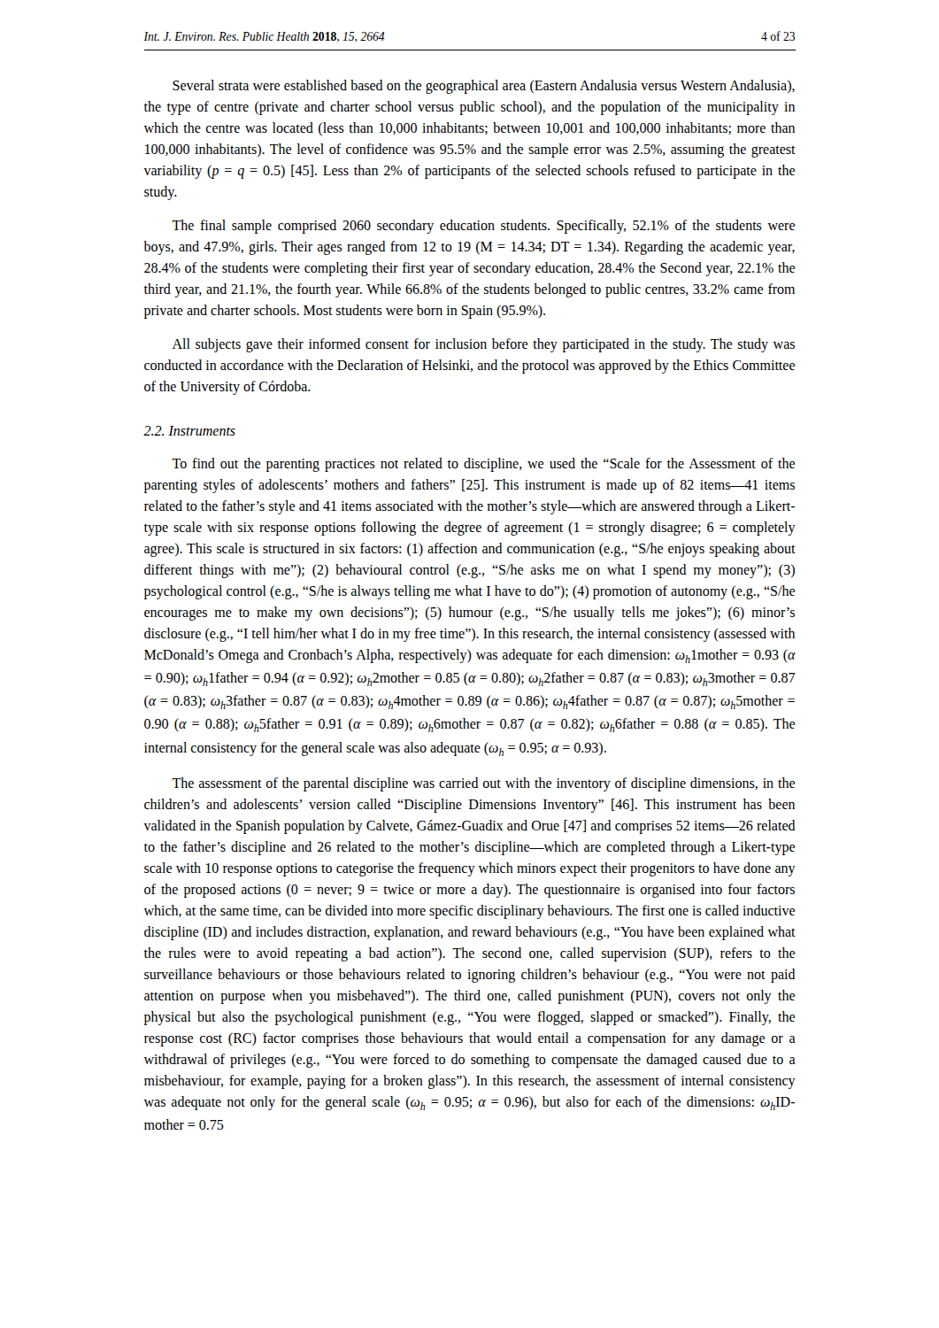Int. J. Environ. Res. Public Health 2018, 15, 2664 4 of 23
Several strata were established based on the geographical area (Eastern Andalusia versus Western Andalusia), the type of centre (private and charter school versus public school), and the population of the municipality in which the centre was located (less than 10,000 inhabitants; between 10,001 and 100,000 inhabitants; more than 100,000 inhabitants). The level of confidence was 95.5% and the sample error was 2.5%, assuming the greatest variability (p = q = 0.5) [45]. Less than 2% of participants of the selected schools refused to participate in the study.
The final sample comprised 2060 secondary education students. Specifically, 52.1% of the students were boys, and 47.9%, girls. Their ages ranged from 12 to 19 (M = 14.34; DT = 1.34). Regarding the academic year, 28.4% of the students were completing their first year of secondary education, 28.4% the Second year, 22.1% the third year, and 21.1%, the fourth year. While 66.8% of the students belonged to public centres, 33.2% came from private and charter schools. Most students were born in Spain (95.9%).
All subjects gave their informed consent for inclusion before they participated in the study. The study was conducted in accordance with the Declaration of Helsinki, and the protocol was approved by the Ethics Committee of the University of Córdoba.
2.2. Instruments
To find out the parenting practices not related to discipline, we used the “Scale for the Assessment of the parenting styles of adolescents’ mothers and fathers” [25]. This instrument is made up of 82 items—41 items related to the father’s style and 41 items associated with the mother’s style—which are answered through a Likert-type scale with six response options following the degree of agreement (1 = strongly disagree; 6 = completely agree). This scale is structured in six factors: (1) affection and communication (e.g., “S/he enjoys speaking about different things with me”); (2) behavioural control (e.g., “S/he asks me on what I spend my money”); (3) psychological control (e.g., “S/he is always telling me what I have to do”); (4) promotion of autonomy (e.g., “S/he encourages me to make my own decisions”); (5) humour (e.g., “S/he usually tells me jokes”); (6) minor’s disclosure (e.g., “I tell him/her what I do in my free time”). In this research, the internal consistency (assessed with McDonald’s Omega and Cronbach’s Alpha, respectively) was adequate for each dimension: ωh1mother = 0.93 (α = 0.90); ωh1father = 0.94 (α = 0.92); ωh2mother = 0.85 (α = 0.80); ωh2father = 0.87 (α = 0.83); ωh3mother = 0.87 (α = 0.83); ωh3father = 0.87 (α = 0.83); ωh4mother = 0.89 (α = 0.86); ωh4father = 0.87 (α = 0.87); ωh5mother = 0.90 (α = 0.88); ωh5father = 0.91 (α = 0.89); ωh6mother = 0.87 (α = 0.82); ωh6father = 0.88 (α = 0.85). The internal consistency for the general scale was also adequate (ωh = 0.95; α = 0.93).
The assessment of the parental discipline was carried out with the inventory of discipline dimensions, in the children’s and adolescents’ version called “Discipline Dimensions Inventory” [46]. This instrument has been validated in the Spanish population by Calvete, Gámez-Guadix and Orue [47] and comprises 52 items—26 related to the father’s discipline and 26 related to the mother’s discipline—which are completed through a Likert-type scale with 10 response options to categorise the frequency which minors expect their progenitors to have done any of the proposed actions (0 = never; 9 = twice or more a day). The questionnaire is organised into four factors which, at the same time, can be divided into more specific disciplinary behaviours. The first one is called inductive discipline (ID) and includes distraction, explanation, and reward behaviours (e.g., “You have been explained what the rules were to avoid repeating a bad action”). The second one, called supervision (SUP), refers to the surveillance behaviours or those behaviours related to ignoring children’s behaviour (e.g., “You were not paid attention on purpose when you misbehaved”). The third one, called punishment (PUN), covers not only the physical but also the psychological punishment (e.g., “You were flogged, slapped or smacked”). Finally, the response cost (RC) factor comprises those behaviours that would entail a compensation for any damage or a withdrawal of privileges (e.g., “You were forced to do something to compensate the damaged caused due to a misbehaviour, for example, paying for a broken glass”). In this research, the assessment of internal consistency was adequate not only for the general scale (ωh = 0.95; α = 0.96), but also for each of the dimensions: ωh ID-mother = 0.75